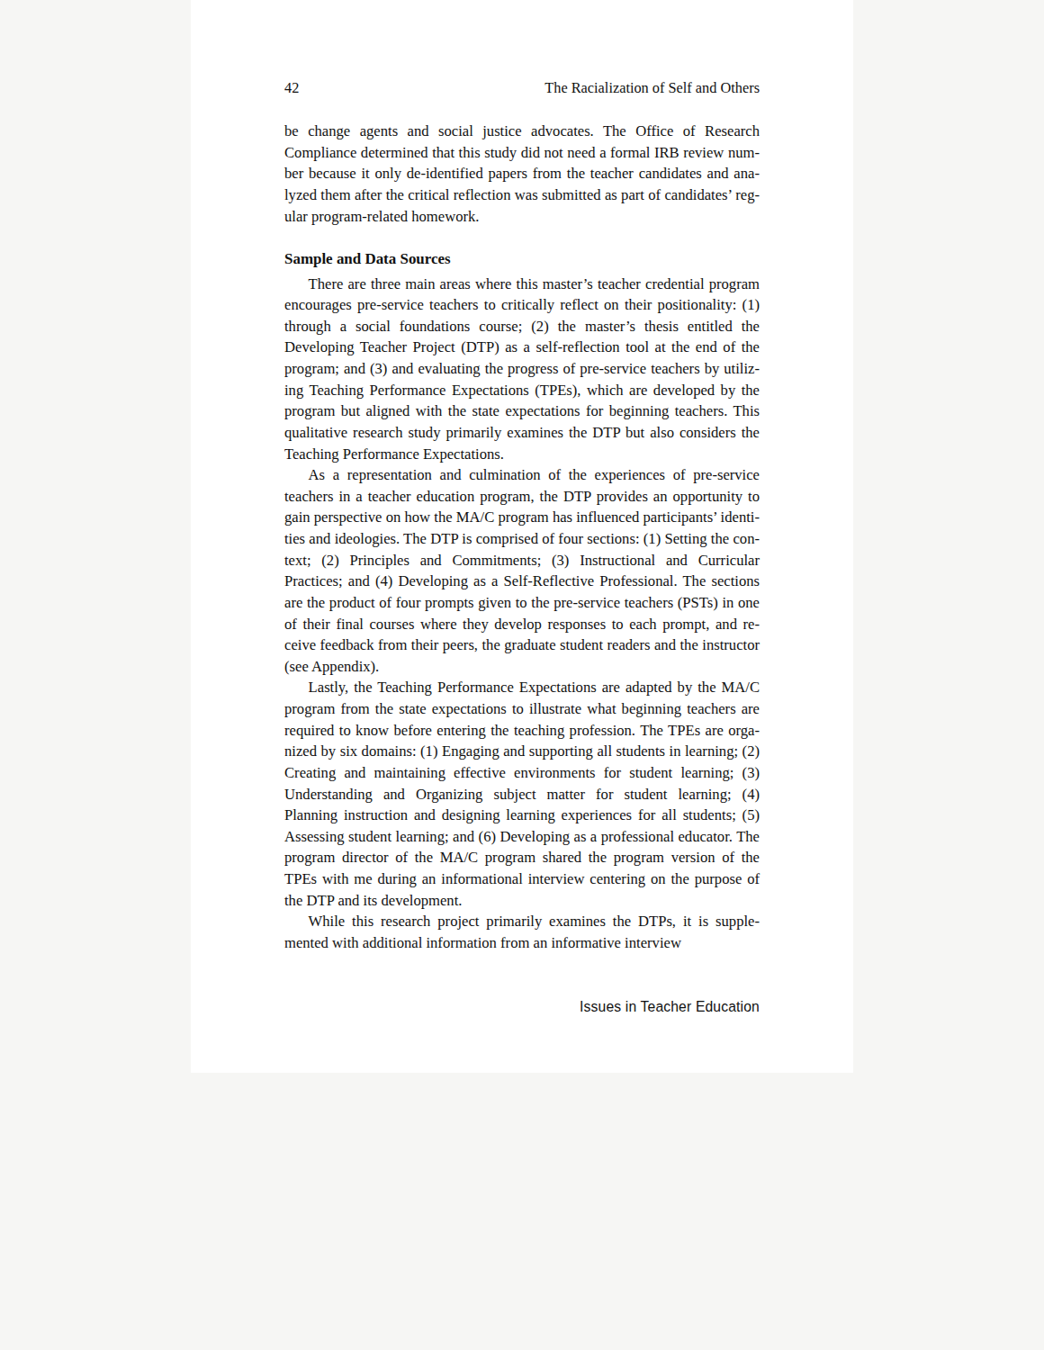42 The Racialization of Self and Others
be change agents and social justice advocates. The Office of Research Compliance determined that this study did not need a formal IRB review number because it only de-identified papers from the teacher candidates and analyzed them after the critical reflection was submitted as part of candidates’ regular program-related homework.
Sample and Data Sources
There are three main areas where this master’s teacher credential program encourages pre-service teachers to critically reflect on their positionality: (1) through a social foundations course; (2) the master’s thesis entitled the Developing Teacher Project (DTP) as a self-reflection tool at the end of the program; and (3) and evaluating the progress of pre-service teachers by utilizing Teaching Performance Expectations (TPEs), which are developed by the program but aligned with the state expectations for beginning teachers. This qualitative research study primarily examines the DTP but also considers the Teaching Performance Expectations.
As a representation and culmination of the experiences of pre-service teachers in a teacher education program, the DTP provides an opportunity to gain perspective on how the MA/C program has influenced participants’ identities and ideologies. The DTP is comprised of four sections: (1) Setting the context; (2) Principles and Commitments; (3) Instructional and Curricular Practices; and (4) Developing as a Self-Reflective Professional. The sections are the product of four prompts given to the pre-service teachers (PSTs) in one of their final courses where they develop responses to each prompt, and receive feedback from their peers, the graduate student readers and the instructor (see Appendix).
Lastly, the Teaching Performance Expectations are adapted by the MA/C program from the state expectations to illustrate what beginning teachers are required to know before entering the teaching profession. The TPEs are organized by six domains: (1) Engaging and supporting all students in learning; (2) Creating and maintaining effective environments for student learning; (3) Understanding and Organizing subject matter for student learning; (4) Planning instruction and designing learning experiences for all students; (5) Assessing student learning; and (6) Developing as a professional educator. The program director of the MA/C program shared the program version of the TPEs with me during an informational interview centering on the purpose of the DTP and its development.
While this research project primarily examines the DTPs, it is supplemented with additional information from an informative interview
Issues in Teacher Education